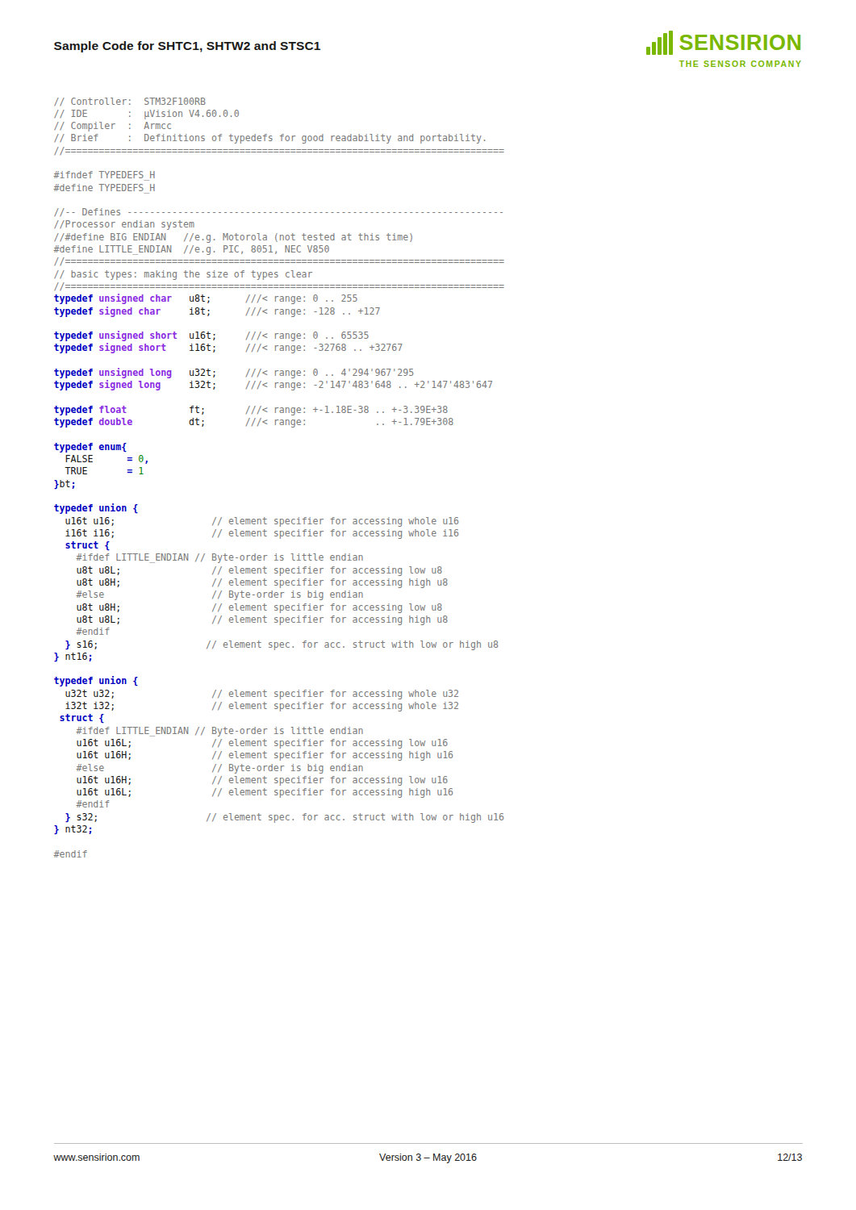Sample Code for SHTC1, SHTW2 and STSC1
SENSIRION
The Sensor Company
// Controller:  STM32F100RB
// IDE       :  µVision V4.60.0.0
// Compiler  :  Armcc
// Brief     :  Definitions of typedefs for good readability and portability.
//==============================================================================

#ifndef TYPEDEFS_H
#define TYPEDEFS_H

//-- Defines -------------------------------------------------------------------
//Processor endian system
//#define BIG ENDIAN   //e.g. Motorola (not tested at this time)
#define LITTLE_ENDIAN  //e.g. PIC, 8051, NEC V850
//==============================================================================
// basic types: making the size of types clear
//==============================================================================
typedef unsigned char   u8t;      ///< range: 0 .. 255
typedef signed char     i8t;      ///< range: -128 .. +127

typedef unsigned short  u16t;     ///< range: 0 .. 65535
typedef signed short    i16t;     ///< range: -32768 .. +32767

typedef unsigned long   u32t;     ///< range: 0 .. 4'294'967'295
typedef signed long     i32t;     ///< range: -2'147'483'648 .. +2'147'483'647

typedef float           ft;       ///< range: +-1.18E-38 .. +-3.39E+38
typedef double          dt;       ///< range:            .. +-1.79E+308

typedef enum{
  FALSE      = 0,
  TRUE       = 1
}bt;

typedef union {
  u16t u16;                 // element specifier for accessing whole u16
  i16t i16;                 // element specifier for accessing whole i16
  struct {
    #ifdef LITTLE_ENDIAN // Byte-order is little endian
    u8t u8L;                // element specifier for accessing low u8
    u8t u8H;                // element specifier for accessing high u8
    #else                   // Byte-order is big endian
    u8t u8H;                // element specifier for accessing low u8
    u8t u8L;                // element specifier for accessing high u8
    #endif
  } s16;                   // element spec. for acc. struct with low or high u8
} nt16;

typedef union {
  u32t u32;                 // element specifier for accessing whole u32
  i32t i32;                 // element specifier for accessing whole i32
 struct {
    #ifdef LITTLE_ENDIAN // Byte-order is little endian
    u16t u16L;              // element specifier for accessing low u16
    u16t u16H;              // element specifier for accessing high u16
    #else                   // Byte-order is big endian
    u16t u16H;              // element specifier for accessing low u16
    u16t u16L;              // element specifier for accessing high u16
    #endif
  } s32;                   // element spec. for acc. struct with low or high u16
} nt32;

#endif
www.sensirion.com
Version 3 – May 2016
12/13